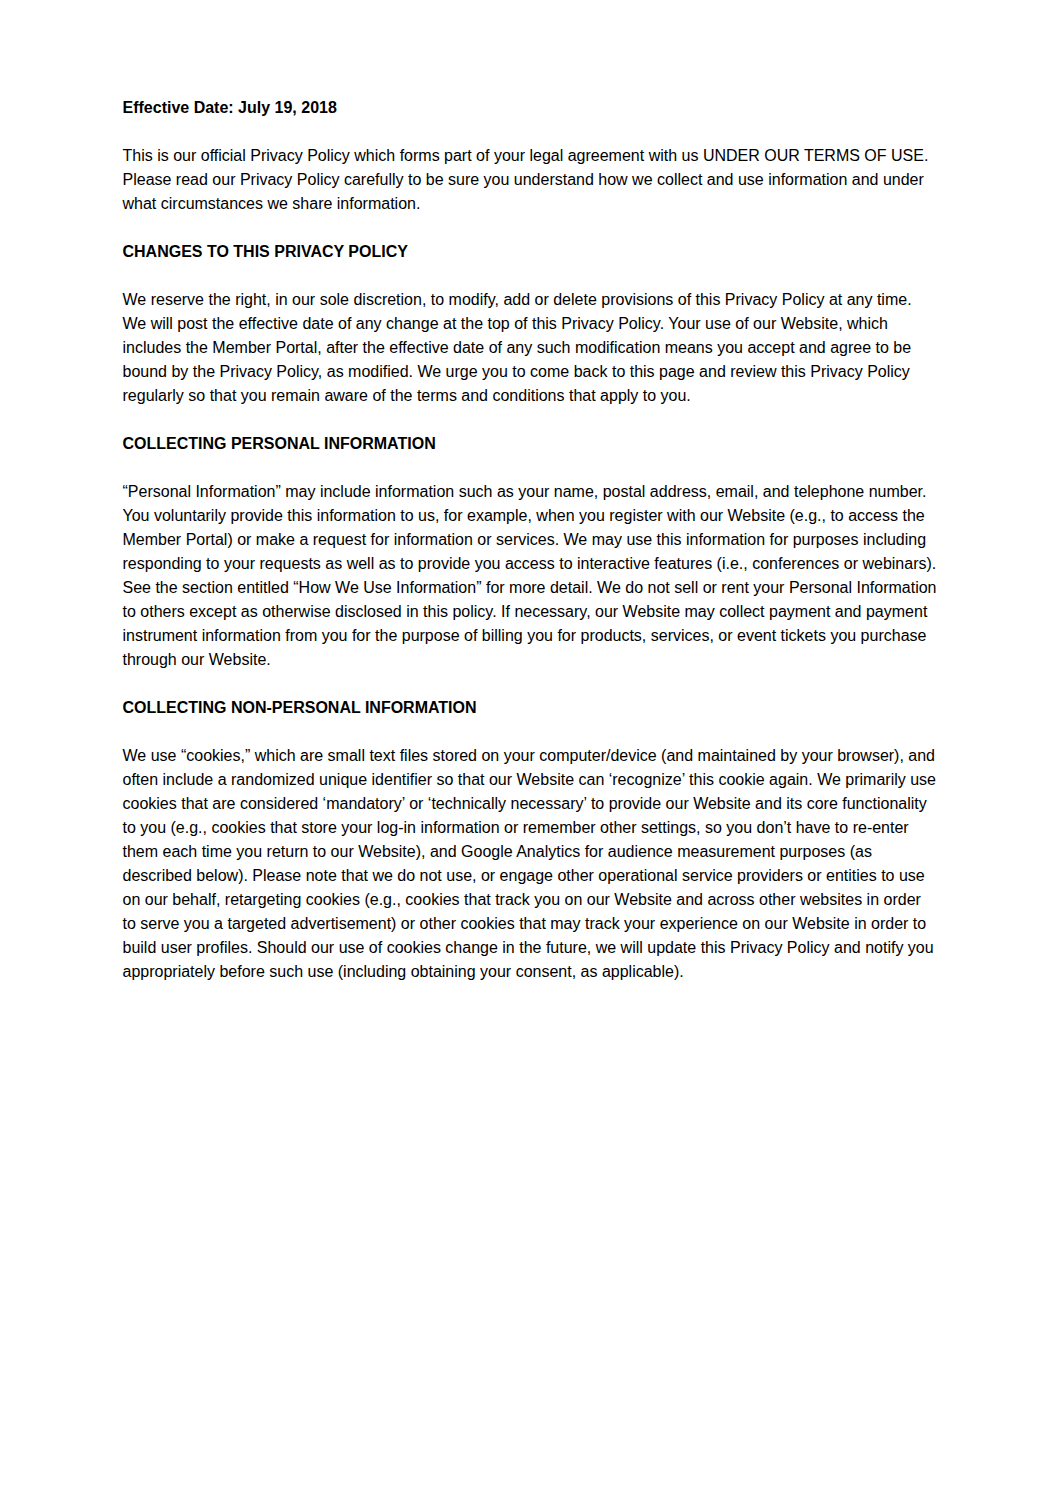Effective Date: July 19, 2018
This is our official Privacy Policy which forms part of your legal agreement with us UNDER OUR TERMS OF USE. Please read our Privacy Policy carefully to be sure you understand how we collect and use information and under what circumstances we share information.
Changes to this Privacy Policy
We reserve the right, in our sole discretion, to modify, add or delete provisions of this Privacy Policy at any time. We will post the effective date of any change at the top of this Privacy Policy. Your use of our Website, which includes the Member Portal, after the effective date of any such modification means you accept and agree to be bound by the Privacy Policy, as modified. We urge you to come back to this page and review this Privacy Policy regularly so that you remain aware of the terms and conditions that apply to you.
Collecting Personal Information
“Personal Information” may include information such as your name, postal address, email, and telephone number. You voluntarily provide this information to us, for example, when you register with our Website (e.g., to access the Member Portal) or make a request for information or services. We may use this information for purposes including responding to your requests as well as to provide you access to interactive features (i.e., conferences or webinars). See the section entitled “How We Use Information” for more detail. We do not sell or rent your Personal Information to others except as otherwise disclosed in this policy. If necessary, our Website may collect payment and payment instrument information from you for the purpose of billing you for products, services, or event tickets you purchase through our Website.
Collecting Non-Personal Information
We use “cookies,” which are small text files stored on your computer/device (and maintained by your browser), and often include a randomized unique identifier so that our Website can ‘recognize’ this cookie again. We primarily use cookies that are considered ‘mandatory’ or ‘technically necessary’ to provide our Website and its core functionality to you (e.g., cookies that store your log-in information or remember other settings, so you don’t have to re-enter them each time you return to our Website), and Google Analytics for audience measurement purposes (as described below). Please note that we do not use, or engage other operational service providers or entities to use on our behalf, retargeting cookies (e.g., cookies that track you on our Website and across other websites in order to serve you a targeted advertisement) or other cookies that may track your experience on our Website in order to build user profiles. Should our use of cookies change in the future, we will update this Privacy Policy and notify you appropriately before such use (including obtaining your consent, as applicable).